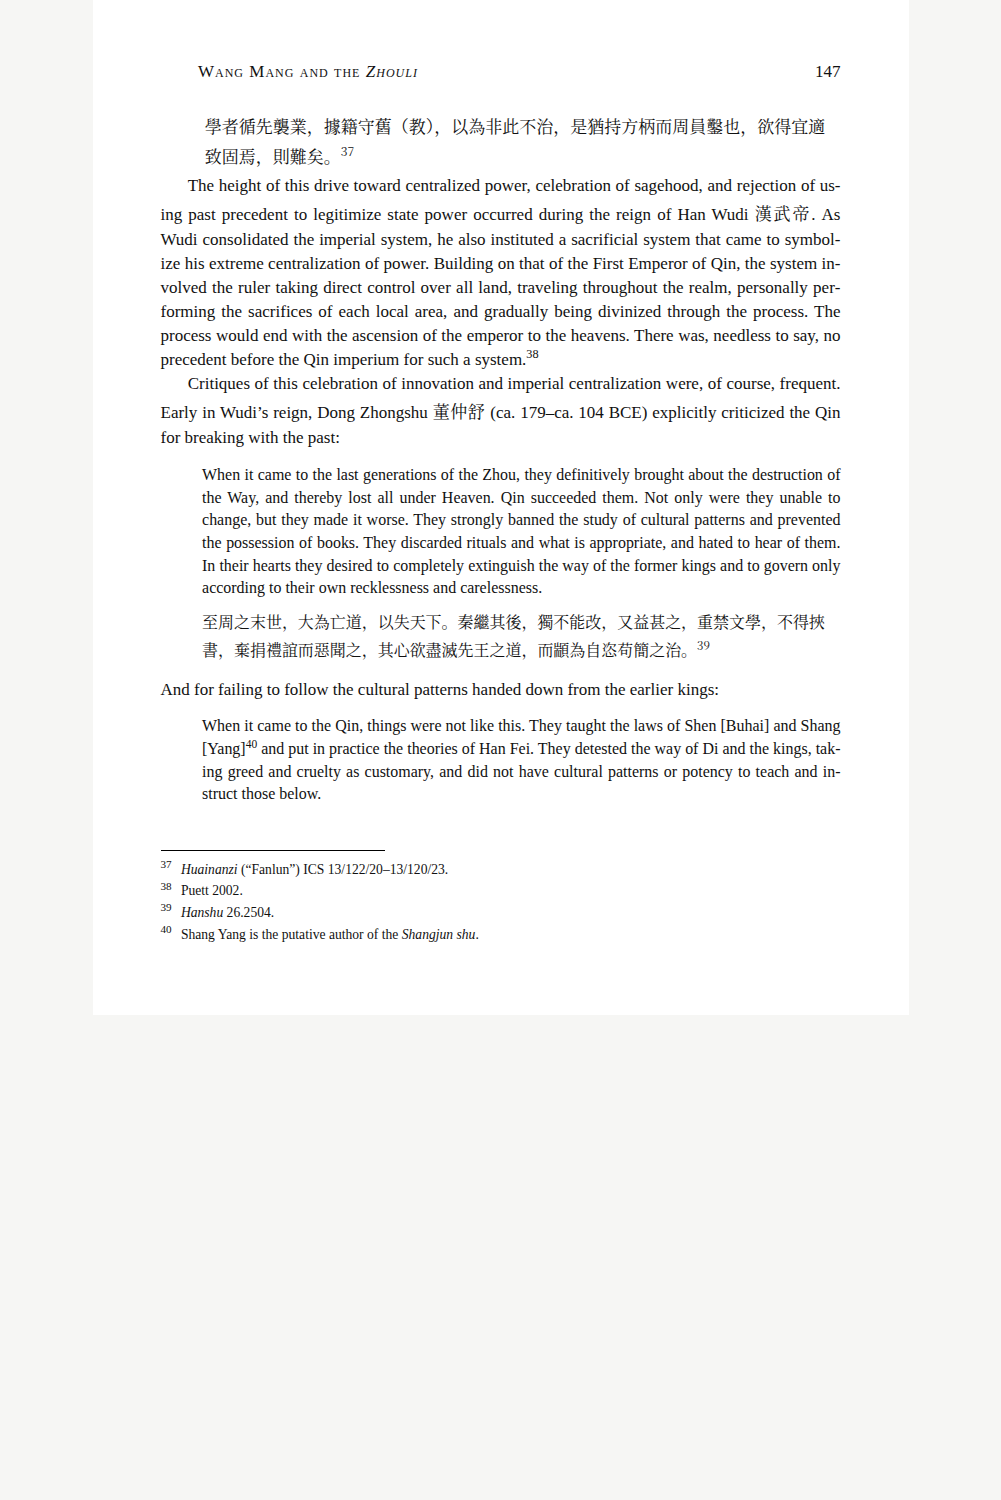Wang Mang and the Zhouli 147
學者循先襲業，據籍守舊（教），以為非此不治，是猶持方柄而周員鑿也，欲得宜適致固焉，則難矣。37
The height of this drive toward centralized power, celebration of sagehood, and rejection of using past precedent to legitimize state power occurred during the reign of Han Wudi 漢武帝. As Wudi consolidated the imperial system, he also instituted a sacrificial system that came to symbolize his extreme centralization of power. Building on that of the First Emperor of Qin, the system involved the ruler taking direct control over all land, traveling throughout the realm, personally performing the sacrifices of each local area, and gradually being divinized through the process. The process would end with the ascension of the emperor to the heavens. There was, needless to say, no precedent before the Qin imperium for such a system.38
Critiques of this celebration of innovation and imperial centralization were, of course, frequent. Early in Wudi’s reign, Dong Zhongshu 董仲舒 (ca. 179–ca. 104 BCE) explicitly criticized the Qin for breaking with the past:
When it came to the last generations of the Zhou, they definitively brought about the destruction of the Way, and thereby lost all under Heaven. Qin succeeded them. Not only were they unable to change, but they made it worse. They strongly banned the study of cultural patterns and prevented the possession of books. They discarded rituals and what is appropriate, and hated to hear of them. In their hearts they desired to completely extinguish the way of the former kings and to govern only according to their own recklessness and carelessness.
至周之末世，大為亡道，以失天下。秦繼其後，獨不能改，又益甚之，重禁文學，不得挾書，棄捐禮誼而惡聞之，其心欲盡滅先王之道，而顓為自恣苟簡之治。39
And for failing to follow the cultural patterns handed down from the earlier kings:
When it came to the Qin, things were not like this. They taught the laws of Shen [Buhai] and Shang [Yang]40 and put in practice the theories of Han Fei. They detested the way of Di and the kings, taking greed and cruelty as customary, and did not have cultural patterns or potency to teach and instruct those below.
37 Huainanzi (“Fanlun”) ICS 13/122/20–13/120/23.
38 Puett 2002.
39 Hanshu 26.2504.
40 Shang Yang is the putative author of the Shangjun shu.